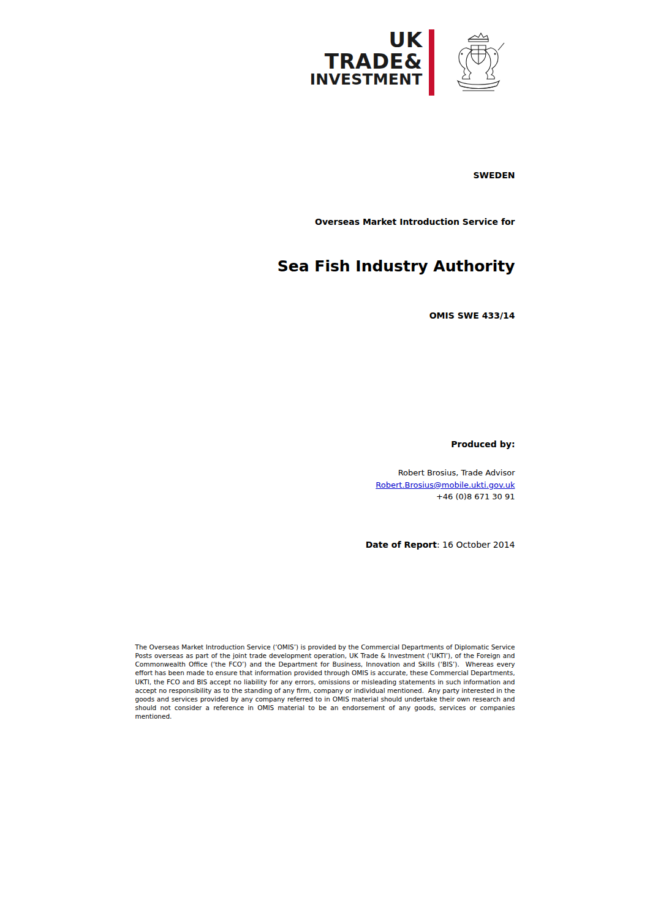UK TRADE& INVESTMENT
SWEDEN
Overseas Market Introduction Service for
Sea Fish Industry Authority
OMIS SWE 433/14
Produced by:
Robert Brosius, Trade Advisor
Robert.Brosius@mobile.ukti.gov.uk
+46 (0)8 671 30 91
Date of Report: 16 October 2014
The Overseas Market Introduction Service (‘OMIS’) is provided by the Commercial Departments of Diplomatic Service Posts overseas as part of the joint trade development operation, UK Trade & Investment (‘UKTI’), of the Foreign and Commonwealth Office (‘the FCO’) and the Department for Business, Innovation and Skills (‘BIS’). Whereas every effort has been made to ensure that information provided through OMIS is accurate, these Commercial Departments, UKTI, the FCO and BIS accept no liability for any errors, omissions or misleading statements in such information and accept no responsibility as to the standing of any firm, company or individual mentioned. Any party interested in the goods and services provided by any company referred to in OMIS material should undertake their own research and should not consider a reference in OMIS material to be an endorsement of any goods, services or companies mentioned.